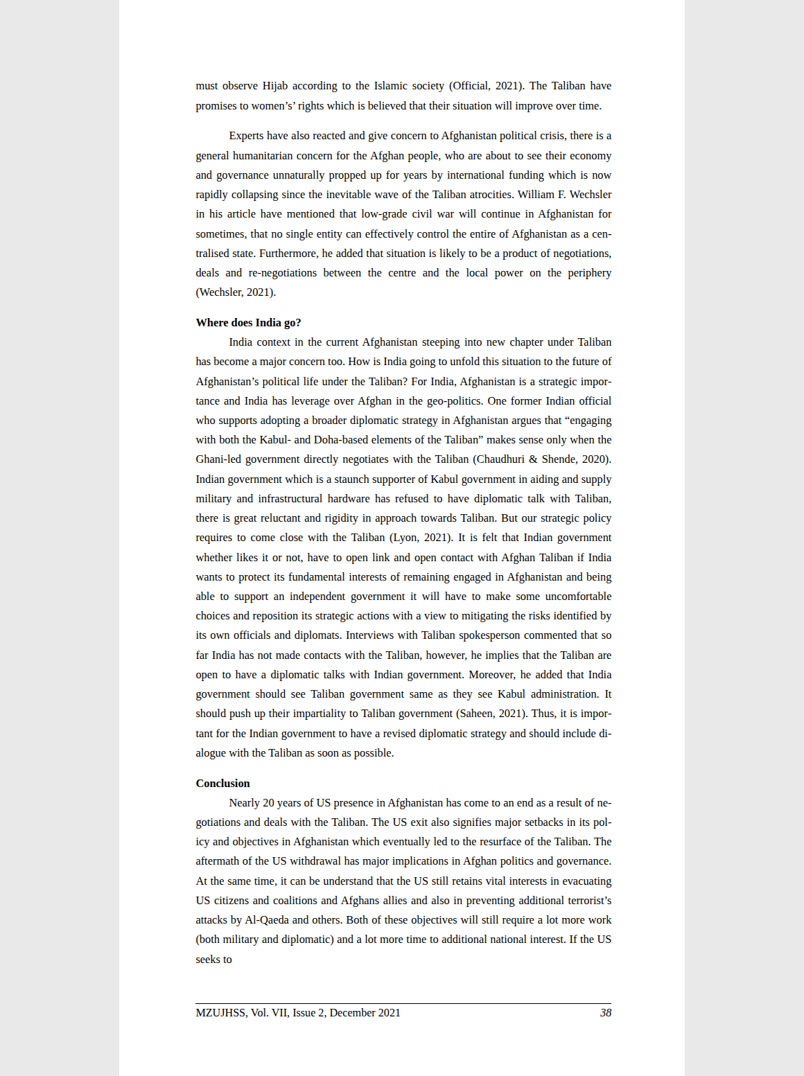must observe Hijab according to the Islamic society (Official, 2021). The Taliban have promises to women’s’ rights which is believed that their situation will improve over time.
Experts have also reacted and give concern to Afghanistan political crisis, there is a general humanitarian concern for the Afghan people, who are about to see their economy and governance unnaturally propped up for years by international funding which is now rapidly collapsing since the inevitable wave of the Taliban atrocities. William F. Wechsler in his article have mentioned that low-grade civil war will continue in Afghanistan for sometimes, that no single entity can effectively control the entire of Afghanistan as a centralised state. Furthermore, he added that situation is likely to be a product of negotiations, deals and re-negotiations between the centre and the local power on the periphery (Wechsler, 2021).
Where does India go?
India context in the current Afghanistan steeping into new chapter under Taliban has become a major concern too. How is India going to unfold this situation to the future of Afghanistan’s political life under the Taliban? For India, Afghanistan is a strategic importance and India has leverage over Afghan in the geo-politics. One former Indian official who supports adopting a broader diplomatic strategy in Afghanistan argues that “engaging with both the Kabul- and Doha-based elements of the Taliban” makes sense only when the Ghani-led government directly negotiates with the Taliban (Chaudhuri & Shende, 2020). Indian government which is a staunch supporter of Kabul government in aiding and supply military and infrastructural hardware has refused to have diplomatic talk with Taliban, there is great reluctant and rigidity in approach towards Taliban. But our strategic policy requires to come close with the Taliban (Lyon, 2021). It is felt that Indian government whether likes it or not, have to open link and open contact with Afghan Taliban if India wants to protect its fundamental interests of remaining engaged in Afghanistan and being able to support an independent government it will have to make some uncomfortable choices and reposition its strategic actions with a view to mitigating the risks identified by its own officials and diplomats. Interviews with Taliban spokesperson commented that so far India has not made contacts with the Taliban, however, he implies that the Taliban are open to have a diplomatic talks with Indian government. Moreover, he added that India government should see Taliban government same as they see Kabul administration. It should push up their impartiality to Taliban government (Saheen, 2021). Thus, it is important for the Indian government to have a revised diplomatic strategy and should include dialogue with the Taliban as soon as possible.
Conclusion
Nearly 20 years of US presence in Afghanistan has come to an end as a result of negotiations and deals with the Taliban. The US exit also signifies major setbacks in its policy and objectives in Afghanistan which eventually led to the resurface of the Taliban. The aftermath of the US withdrawal has major implications in Afghan politics and governance. At the same time, it can be understand that the US still retains vital interests in evacuating US citizens and coalitions and Afghans allies and also in preventing additional terrorist’s attacks by Al-Qaeda and others. Both of these objectives will still require a lot more work (both military and diplomatic) and a lot more time to additional national interest. If the US seeks to
MZUJHSS, Vol. VII, Issue 2, December 2021 38